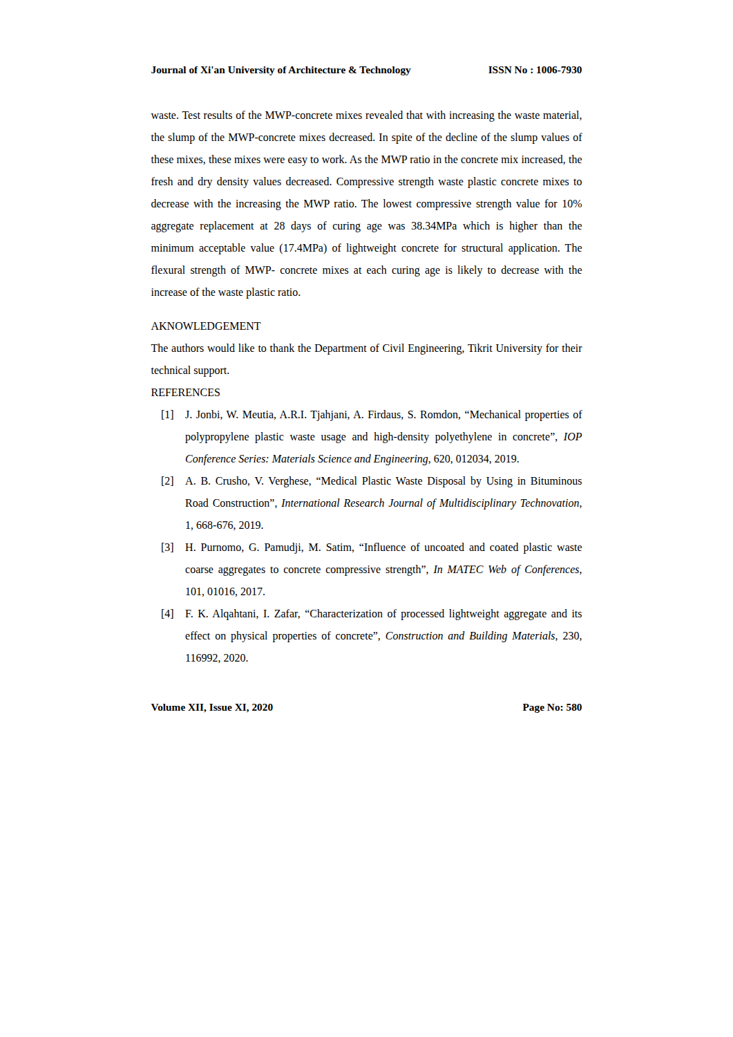Journal of Xi'an University of Architecture & Technology
ISSN No : 1006-7930
waste. Test results of the MWP-concrete mixes revealed that with increasing the waste material, the slump of the MWP-concrete mixes decreased. In spite of the decline of the slump values of these mixes, these mixes were easy to work. As the MWP ratio in the concrete mix increased, the fresh and dry density values decreased. Compressive strength waste plastic concrete mixes to decrease with the increasing the MWP ratio. The lowest compressive strength value for 10% aggregate replacement at 28 days of curing age was 38.34MPa which is higher than the minimum acceptable value (17.4MPa) of lightweight concrete for structural application. The flexural strength of MWP- concrete mixes at each curing age is likely to decrease with the increase of the waste plastic ratio.
AKNOWLEDGEMENT
The authors would like to thank the Department of Civil Engineering, Tikrit University for their technical support.
REFERENCES
[1] J. Jonbi, W. Meutia, A.R.I. Tjahjani, A. Firdaus, S. Romdon, “Mechanical properties of polypropylene plastic waste usage and high-density polyethylene in concrete”, IOP Conference Series: Materials Science and Engineering, 620, 012034, 2019.
[2] A. B. Crusho, V. Verghese, “Medical Plastic Waste Disposal by Using in Bituminous Road Construction”, International Research Journal of Multidisciplinary Technovation, 1, 668-676, 2019.
[3] H. Purnomo, G. Pamudji, M. Satim, “Influence of uncoated and coated plastic waste coarse aggregates to concrete compressive strength”, In MATEC Web of Conferences, 101, 01016, 2017.
[4] F. K. Alqahtani, I. Zafar, “Characterization of processed lightweight aggregate and its effect on physical properties of concrete”, Construction and Building Materials, 230, 116992, 2020.
Volume XII, Issue XI, 2020
Page No: 580